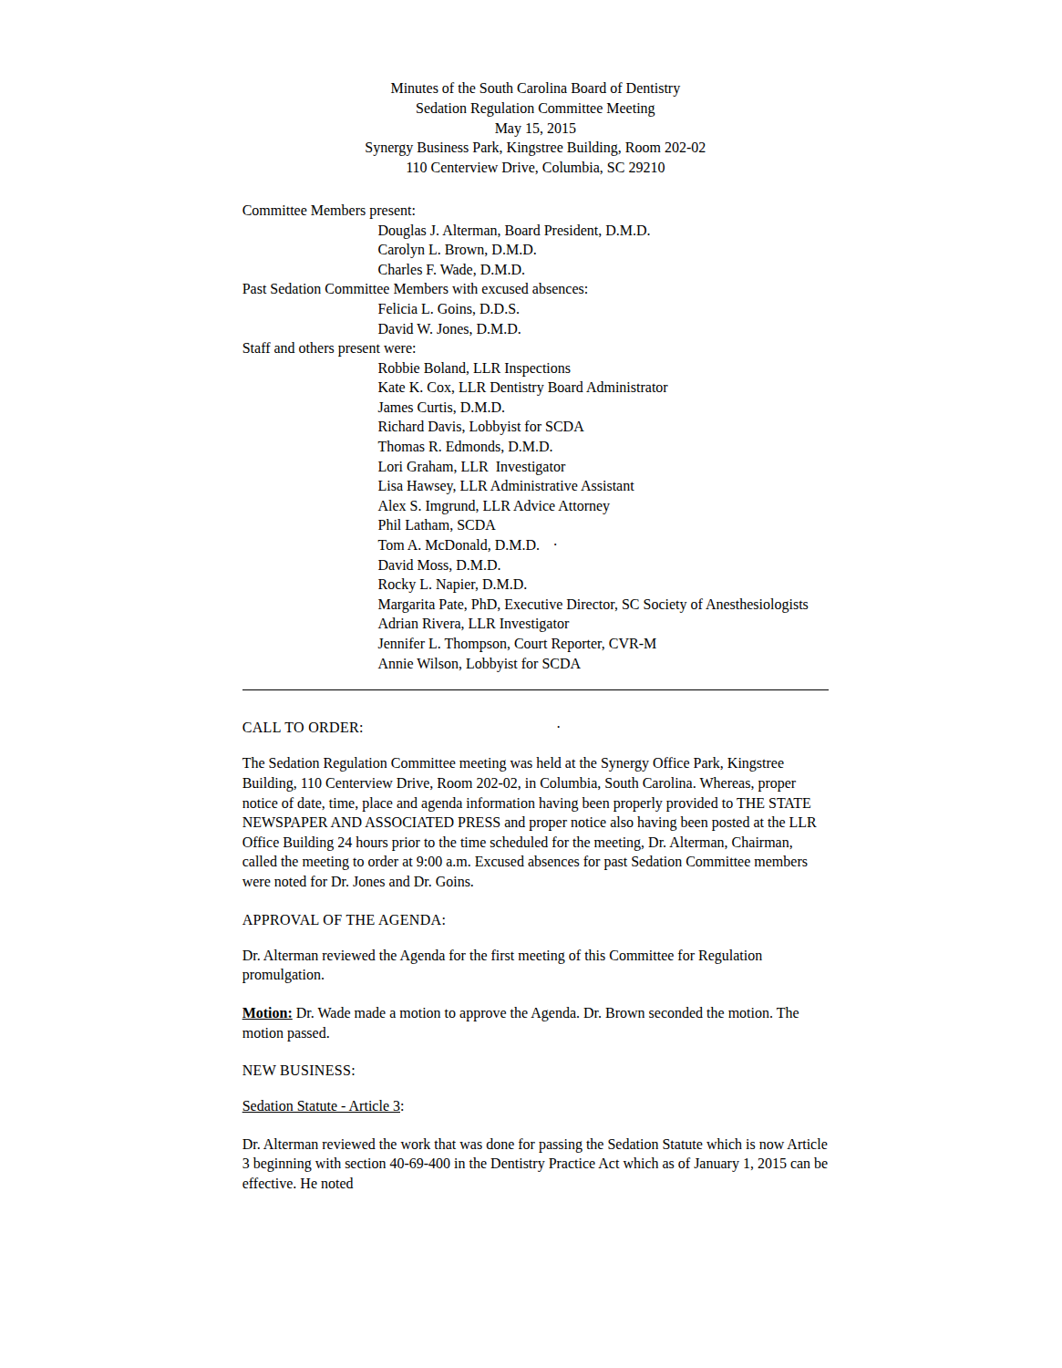Minutes of the South Carolina Board of Dentistry
Sedation Regulation Committee Meeting
May 15, 2015
Synergy Business Park, Kingstree Building, Room 202-02
110 Centerview Drive, Columbia, SC 29210
Committee Members present:
Douglas J. Alterman, Board President, D.M.D.
Carolyn L. Brown, D.M.D.
Charles F. Wade, D.M.D.
Past Sedation Committee Members with excused absences:
Felicia L. Goins, D.D.S.
David W. Jones, D.M.D.
Staff and others present were:
Robbie Boland, LLR Inspections
Kate K. Cox, LLR Dentistry Board Administrator
James Curtis, D.M.D.
Richard Davis, Lobbyist for SCDA
Thomas R. Edmonds, D.M.D.
Lori Graham, LLR Investigator
Lisa Hawsey, LLR Administrative Assistant
Alex S. Imgrund, LLR Advice Attorney
Phil Latham, SCDA
Tom A. McDonald, D.M.D. ·
David Moss, D.M.D.
Rocky L. Napier, D.M.D.
Margarita Pate, PhD, Executive Director, SC Society of Anesthesiologists
Adrian Rivera, LLR Investigator
Jennifer L. Thompson, Court Reporter, CVR-M
Annie Wilson, Lobbyist for SCDA
CALL TO ORDER: ·
The Sedation Regulation Committee meeting was held at the Synergy Office Park, Kingstree Building, 110 Centerview Drive, Room 202-02, in Columbia, South Carolina. Whereas, proper notice of date, time, place and agenda information having been properly provided to THE STATE NEWSPAPER AND ASSOCIATED PRESS and proper notice also having been posted at the LLR Office Building 24 hours prior to the time scheduled for the meeting, Dr. Alterman, Chairman, called the meeting to order at 9:00 a.m. Excused absences for past Sedation Committee members were noted for Dr. Jones and Dr. Goins.
APPROVAL OF THE AGENDA:
Dr. Alterman reviewed the Agenda for the first meeting of this Committee for Regulation promulgation.
Motion: Dr. Wade made a motion to approve the Agenda. Dr. Brown seconded the motion. The motion passed.
NEW BUSINESS:
Sedation Statute - Article 3:
Dr. Alterman reviewed the work that was done for passing the Sedation Statute which is now Article 3 beginning with section 40-69-400 in the Dentistry Practice Act which as of January 1, 2015 can be effective. He noted